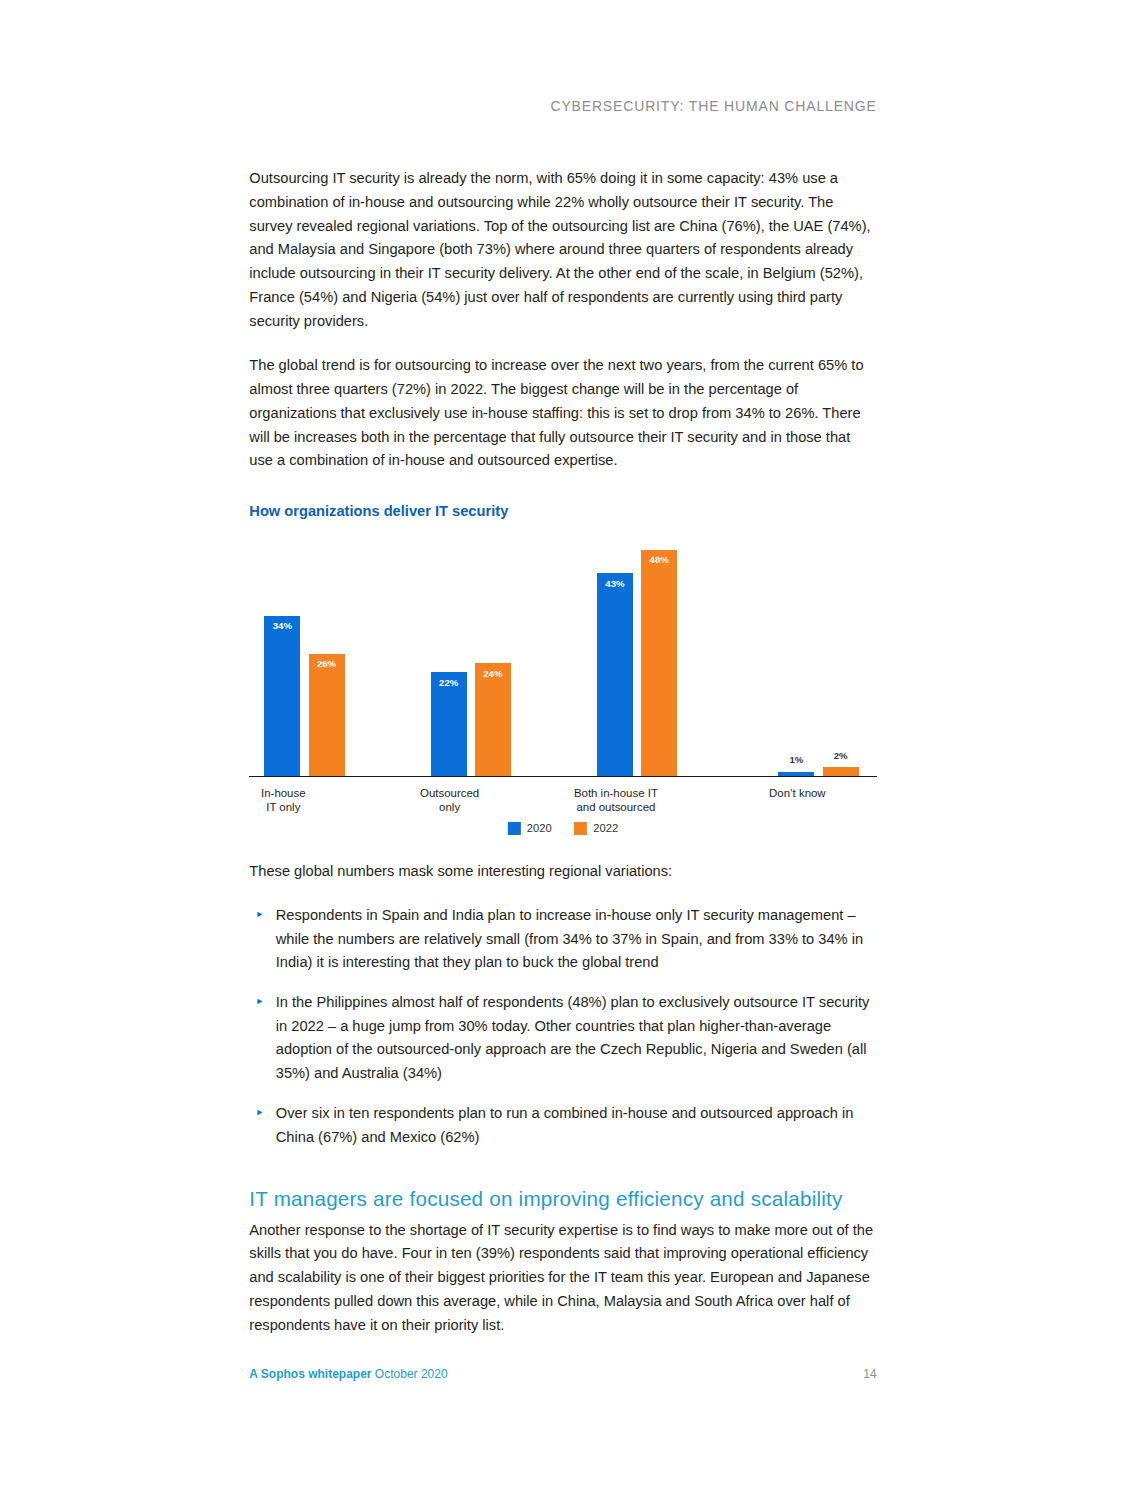Cybersecurity: The Human Challenge
Outsourcing IT security is already the norm, with 65% doing it in some capacity: 43% use a combination of in-house and outsourcing while 22% wholly outsource their IT security. The survey revealed regional variations. Top of the outsourcing list are China (76%), the UAE (74%), and Malaysia and Singapore (both 73%) where around three quarters of respondents already include outsourcing in their IT security delivery. At the other end of the scale, in Belgium (52%), France (54%) and Nigeria (54%) just over half of respondents are currently using third party security providers.
The global trend is for outsourcing to increase over the next two years, from the current 65% to almost three quarters (72%) in 2022. The biggest change will be in the percentage of organizations that exclusively use in-house staffing: this is set to drop from 34% to 26%. There will be increases both in the percentage that fully outsource their IT security and in those that use a combination of in-house and outsourced expertise.
How organizations deliver IT security
34%
26%
In-house
IT only
22%
24%
Outsourced
only
43%
48%
Both in-house IT
and outsourced
1%
2%
Don’t know
2020 2022
These global numbers mask some interesting regional variations:
Respondents in Spain and India plan to increase in-house only IT security management – while the numbers are relatively small (from 34% to 37% in Spain, and from 33% to 34% in India) it is interesting that they plan to buck the global trend
In the Philippines almost half of respondents (48%) plan to exclusively outsource IT security in 2022 – a huge jump from 30% today. Other countries that plan higher-than-average adoption of the outsourced-only approach are the Czech Republic, Nigeria and Sweden (all 35%) and Australia (34%)
Over six in ten respondents plan to run a combined in-house and outsourced approach in China (67%) and Mexico (62%)
IT managers are focused on improving efficiency and scalability
Another response to the shortage of IT security expertise is to find ways to make more out of the skills that you do have. Four in ten (39%) respondents said that improving operational efficiency and scalability is one of their biggest priorities for the IT team this year. European and Japanese respondents pulled down this average, while in China, Malaysia and South Africa over half of respondents have it on their priority list.
A Sophos whitepaper October 2020
14